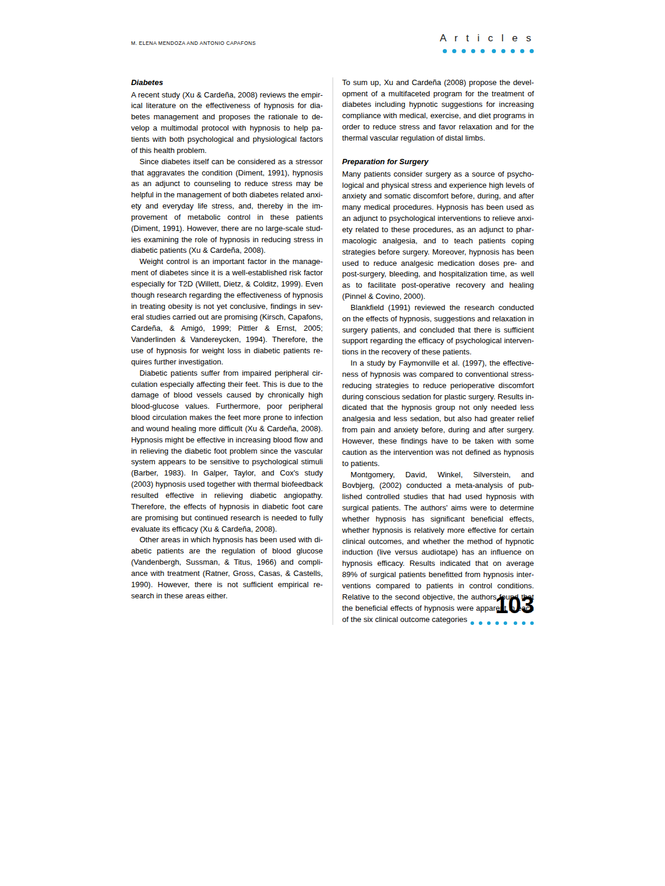M. Elena Mendoza and Antonio Capafons
A r t i c l e s
Diabetes
A recent study (Xu & Cardeña, 2008) reviews the empirical literature on the effectiveness of hypnosis for diabetes management and proposes the rationale to develop a multimodal protocol with hypnosis to help patients with both psychological and physiological factors of this health problem.
Since diabetes itself can be considered as a stressor that aggravates the condition (Diment, 1991), hypnosis as an adjunct to counseling to reduce stress may be helpful in the management of both diabetes related anxiety and everyday life stress, and, thereby in the improvement of metabolic control in these patients (Diment, 1991). However, there are no large-scale studies examining the role of hypnosis in reducing stress in diabetic patients (Xu & Cardeña, 2008).
Weight control is an important factor in the management of diabetes since it is a well-established risk factor especially for T2D (Willett, Dietz, & Colditz, 1999). Even though research regarding the effectiveness of hypnosis in treating obesity is not yet conclusive, findings in several studies carried out are promising (Kirsch, Capafons, Cardeña, & Amigó, 1999; Pittler & Ernst, 2005; Vanderlinden & Vandereycken, 1994). Therefore, the use of hypnosis for weight loss in diabetic patients requires further investigation.
Diabetic patients suffer from impaired peripheral circulation especially affecting their feet. This is due to the damage of blood vessels caused by chronically high blood-glucose values. Furthermore, poor peripheral blood circulation makes the feet more prone to infection and wound healing more difficult (Xu & Cardeña, 2008). Hypnosis might be effective in increasing blood flow and in relieving the diabetic foot problem since the vascular system appears to be sensitive to psychological stimuli (Barber, 1983). In Galper, Taylor, and Cox's study (2003) hypnosis used together with thermal biofeedback resulted effective in relieving diabetic angiopathy. Therefore, the effects of hypnosis in diabetic foot care are promising but continued research is needed to fully evaluate its efficacy (Xu & Cardeña, 2008).
Other areas in which hypnosis has been used with diabetic patients are the regulation of blood glucose (Vandenbergh, Sussman, & Titus, 1966) and compliance with treatment (Ratner, Gross, Casas, & Castells, 1990). However, there is not sufficient empirical research in these areas either.
To sum up, Xu and Cardeña (2008) propose the development of a multifaceted program for the treatment of diabetes including hypnotic suggestions for increasing compliance with medical, exercise, and diet programs in order to reduce stress and favor relaxation and for the thermal vascular regulation of distal limbs.
Preparation for Surgery
Many patients consider surgery as a source of psychological and physical stress and experience high levels of anxiety and somatic discomfort before, during, and after many medical procedures. Hypnosis has been used as an adjunct to psychological interventions to relieve anxiety related to these procedures, as an adjunct to pharmacologic analgesia, and to teach patients coping strategies before surgery. Moreover, hypnosis has been used to reduce analgesic medication doses pre- and post-surgery, bleeding, and hospitalization time, as well as to facilitate post-operative recovery and healing (Pinnel & Covino, 2000).
Blankfield (1991) reviewed the research conducted on the effects of hypnosis, suggestions and relaxation in surgery patients, and concluded that there is sufficient support regarding the efficacy of psychological interventions in the recovery of these patients.
In a study by Faymonville et al. (1997), the effectiveness of hypnosis was compared to conventional stress-reducing strategies to reduce perioperative discomfort during conscious sedation for plastic surgery. Results indicated that the hypnosis group not only needed less analgesia and less sedation, but also had greater relief from pain and anxiety before, during and after surgery. However, these findings have to be taken with some caution as the intervention was not defined as hypnosis to patients.
Montgomery, David, Winkel, Silverstein, and Bovbjerg, (2002) conducted a meta-analysis of published controlled studies that had used hypnosis with surgical patients. The authors' aims were to determine whether hypnosis has significant beneficial effects, whether hypnosis is relatively more effective for certain clinical outcomes, and whether the method of hypnotic induction (live versus audiotape) has an influence on hypnosis efficacy. Results indicated that on average 89% of surgical patients benefitted from hypnosis interventions compared to patients in control conditions. Relative to the second objective, the authors found that the beneficial effects of hypnosis were apparent in each of the six clinical outcome categories
103